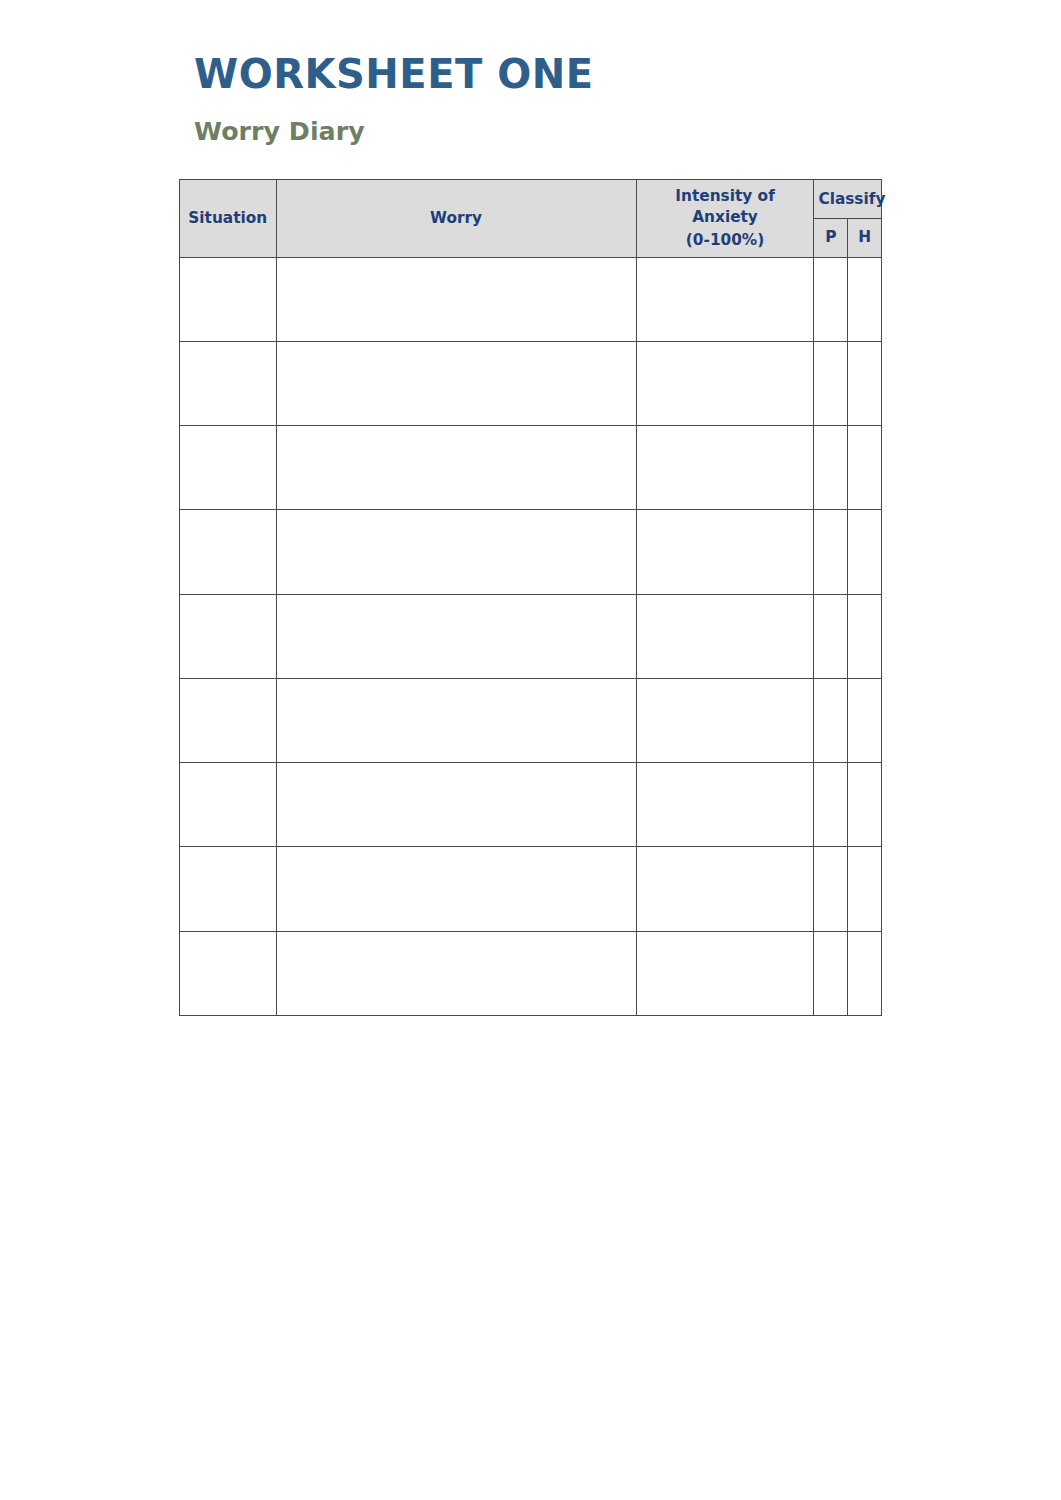WORKSHEET ONE
Worry Diary
| Situation | Worry | Intensity of Anxiety (0-100%) | Classify |
| --- | --- | --- | --- |
| P | H |